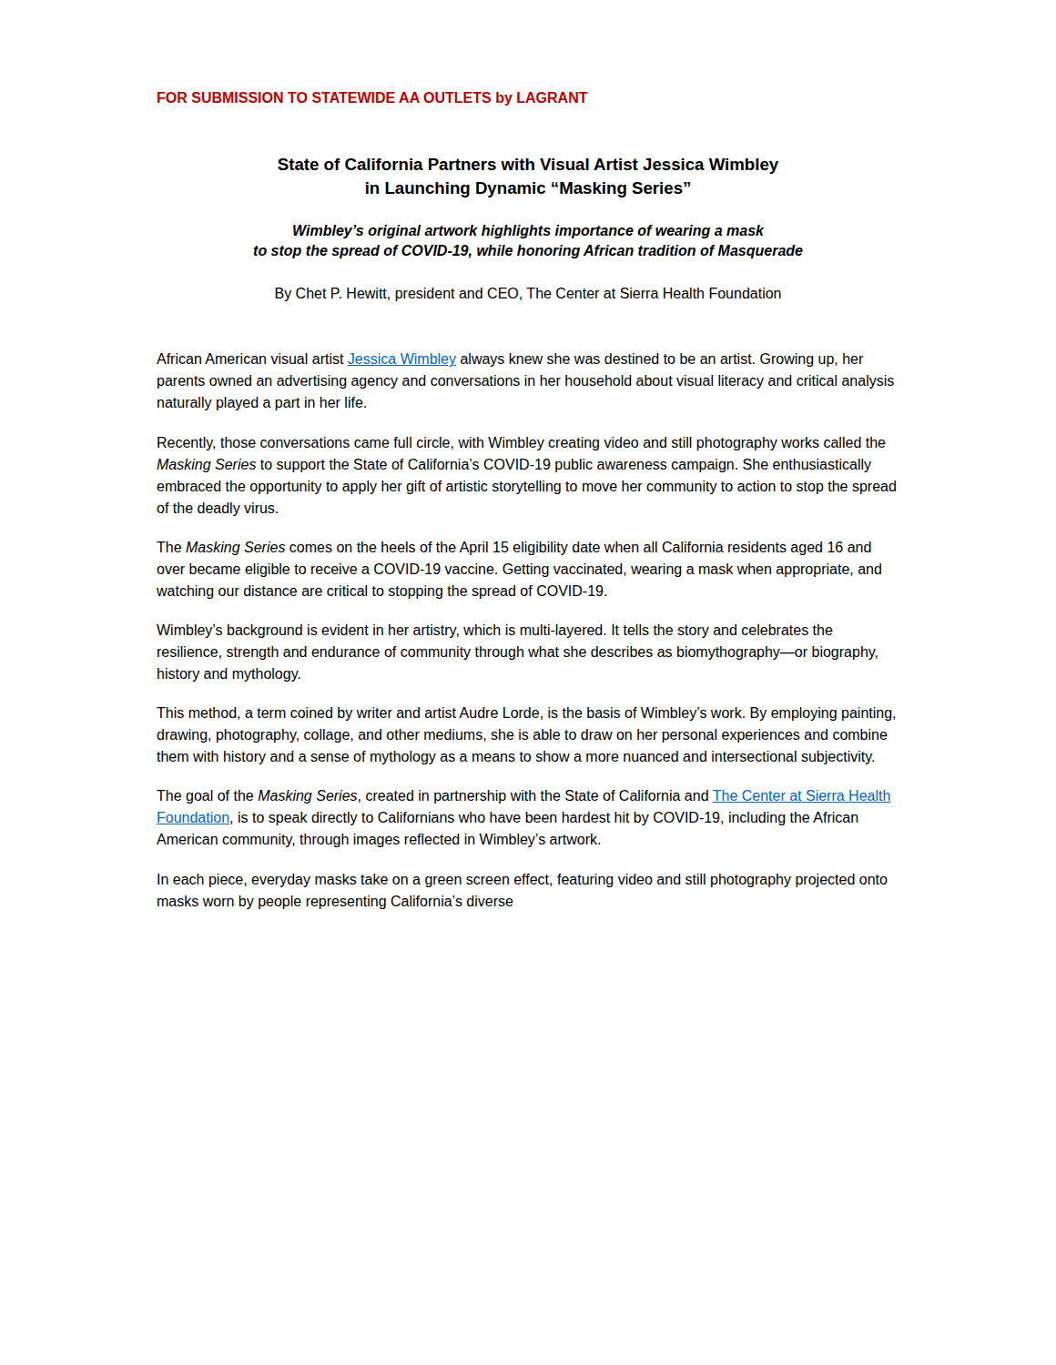FOR SUBMISSION TO STATEWIDE AA OUTLETS by LAGRANT
State of California Partners with Visual Artist Jessica Wimbley
in Launching Dynamic “Masking Series”
Wimbley’s original artwork highlights importance of wearing a mask
to stop the spread of COVID-19, while honoring African tradition of Masquerade
By Chet P. Hewitt, president and CEO, The Center at Sierra Health Foundation
African American visual artist Jessica Wimbley always knew she was destined to be an artist. Growing up, her parents owned an advertising agency and conversations in her household about visual literacy and critical analysis naturally played a part in her life.
Recently, those conversations came full circle, with Wimbley creating video and still photography works called the Masking Series to support the State of California’s COVID-19 public awareness campaign. She enthusiastically embraced the opportunity to apply her gift of artistic storytelling to move her community to action to stop the spread of the deadly virus.
The Masking Series comes on the heels of the April 15 eligibility date when all California residents aged 16 and over became eligible to receive a COVID-19 vaccine. Getting vaccinated, wearing a mask when appropriate, and watching our distance are critical to stopping the spread of COVID-19.
Wimbley’s background is evident in her artistry, which is multi-layered. It tells the story and celebrates the resilience, strength and endurance of community through what she describes as biomythography—or biography, history and mythology.
This method, a term coined by writer and artist Audre Lorde, is the basis of Wimbley’s work. By employing painting, drawing, photography, collage, and other mediums, she is able to draw on her personal experiences and combine them with history and a sense of mythology as a means to show a more nuanced and intersectional subjectivity.
The goal of the Masking Series, created in partnership with the State of California and The Center at Sierra Health Foundation, is to speak directly to Californians who have been hardest hit by COVID-19, including the African American community, through images reflected in Wimbley’s artwork.
In each piece, everyday masks take on a green screen effect, featuring video and still photography projected onto masks worn by people representing California’s diverse